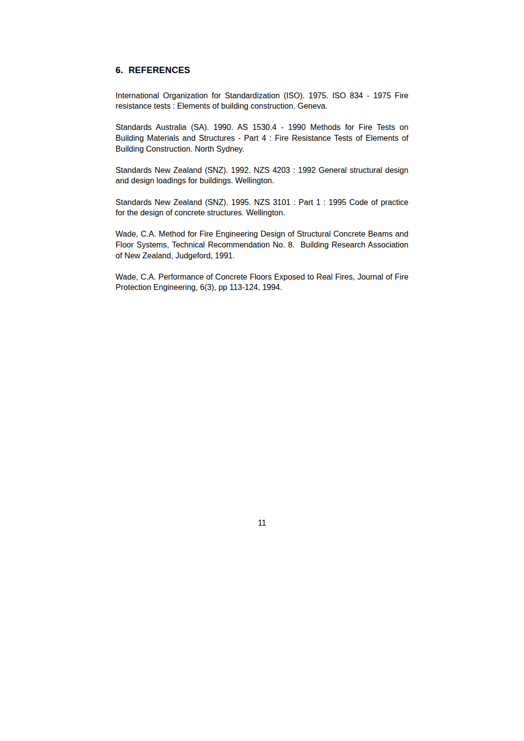6. REFERENCES
International Organization for Standardization (ISO). 1975. ISO 834 - 1975 Fire resistance tests : Elements of building construction. Geneva.
Standards Australia (SA). 1990. AS 1530.4 - 1990 Methods for Fire Tests on Building Materials and Structures - Part 4 : Fire Resistance Tests of Elements of Building Construction. North Sydney.
Standards New Zealand (SNZ). 1992. NZS 4203 : 1992 General structural design and design loadings for buildings. Wellington.
Standards New Zealand (SNZ). 1995. NZS 3101 : Part 1 : 1995 Code of practice for the design of concrete structures. Wellington.
Wade, C.A. Method for Fire Engineering Design of Structural Concrete Beams and Floor Systems, Technical Recommendation No. 8. Building Research Association of New Zealand, Judgeford, 1991.
Wade, C.A. Performance of Concrete Floors Exposed to Real Fires, Journal of Fire Protection Engineering, 6(3), pp 113-124, 1994.
11